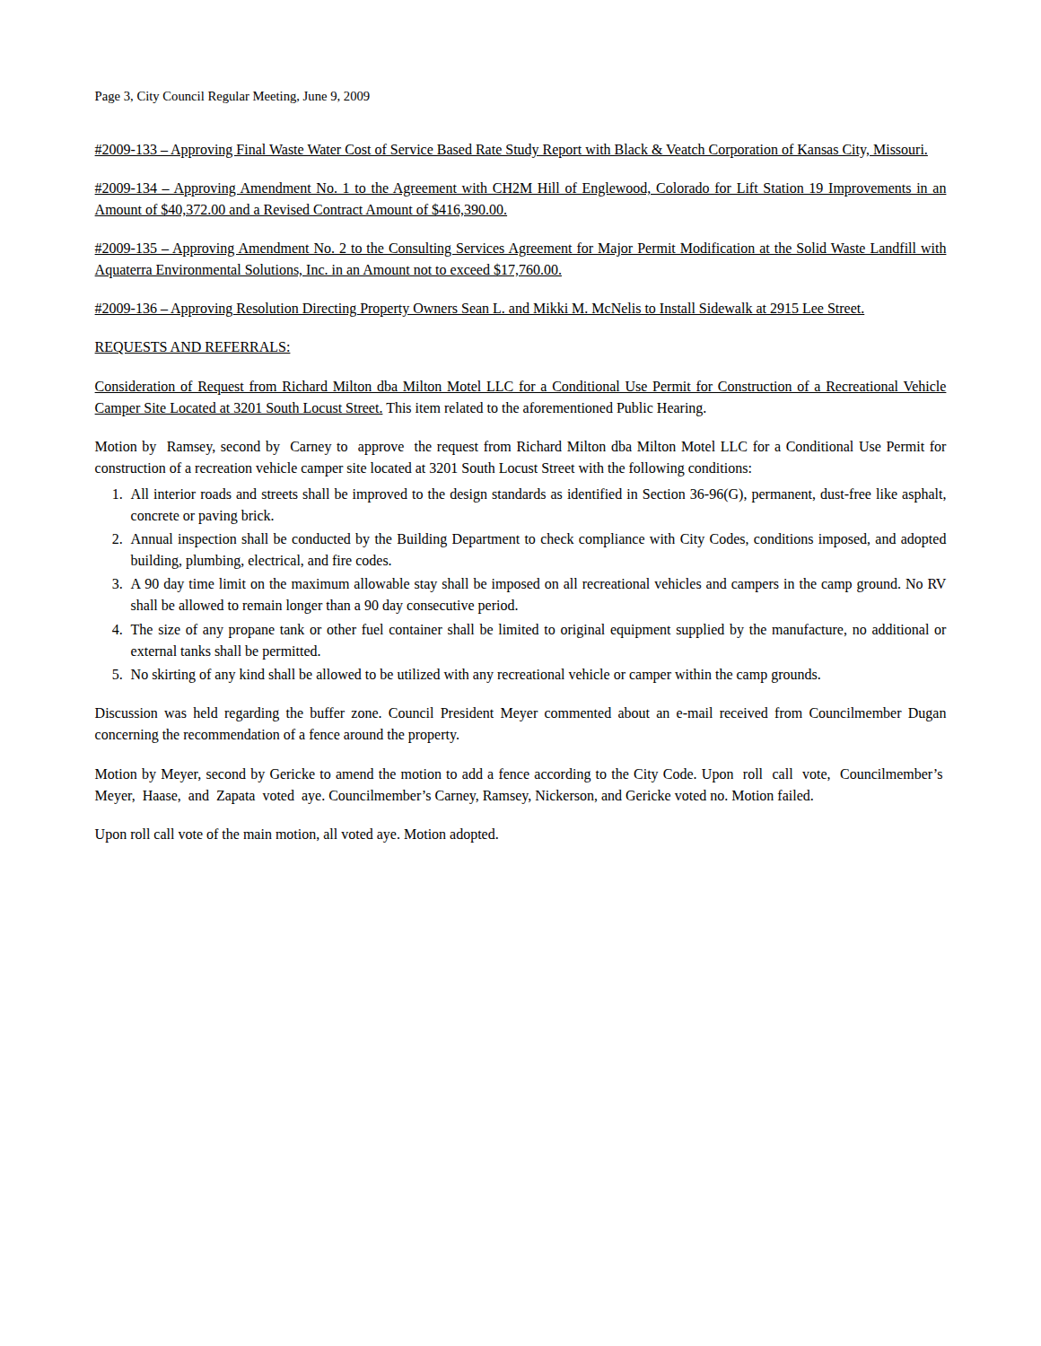Page 3, City Council Regular Meeting, June 9, 2009
#2009-133 – Approving Final Waste Water Cost of Service Based Rate Study Report with Black & Veatch Corporation of Kansas City, Missouri.
#2009-134 – Approving Amendment No. 1 to the Agreement with CH2M Hill of Englewood, Colorado for Lift Station 19 Improvements in an Amount of $40,372.00 and a Revised Contract Amount of $416,390.00.
#2009-135 – Approving Amendment No. 2 to the Consulting Services Agreement for Major Permit Modification at the Solid Waste Landfill with Aquaterra Environmental Solutions, Inc. in an Amount not to exceed $17,760.00.
#2009-136 – Approving Resolution Directing Property Owners Sean L. and Mikki M. McNelis to Install Sidewalk at 2915 Lee Street.
REQUESTS AND REFERRALS:
Consideration of Request from Richard Milton dba Milton Motel LLC for a Conditional Use Permit for Construction of a Recreational Vehicle Camper Site Located at 3201 South Locust Street. This item related to the aforementioned Public Hearing.
Motion by Ramsey, second by Carney to approve the request from Richard Milton dba Milton Motel LLC for a Conditional Use Permit for construction of a recreation vehicle camper site located at 3201 South Locust Street with the following conditions:
All interior roads and streets shall be improved to the design standards as identified in Section 36-96(G), permanent, dust-free like asphalt, concrete or paving brick.
Annual inspection shall be conducted by the Building Department to check compliance with City Codes, conditions imposed, and adopted building, plumbing, electrical, and fire codes.
A 90 day time limit on the maximum allowable stay shall be imposed on all recreational vehicles and campers in the camp ground. No RV shall be allowed to remain longer than a 90 day consecutive period.
The size of any propane tank or other fuel container shall be limited to original equipment supplied by the manufacture, no additional or external tanks shall be permitted.
No skirting of any kind shall be allowed to be utilized with any recreational vehicle or camper within the camp grounds.
Discussion was held regarding the buffer zone. Council President Meyer commented about an e-mail received from Councilmember Dugan concerning the recommendation of a fence around the property.
Motion by Meyer, second by Gericke to amend the motion to add a fence according to the City Code. Upon roll call vote, Councilmember’s Meyer, Haase, and Zapata voted aye. Councilmember’s Carney, Ramsey, Nickerson, and Gericke voted no. Motion failed.
Upon roll call vote of the main motion, all voted aye. Motion adopted.